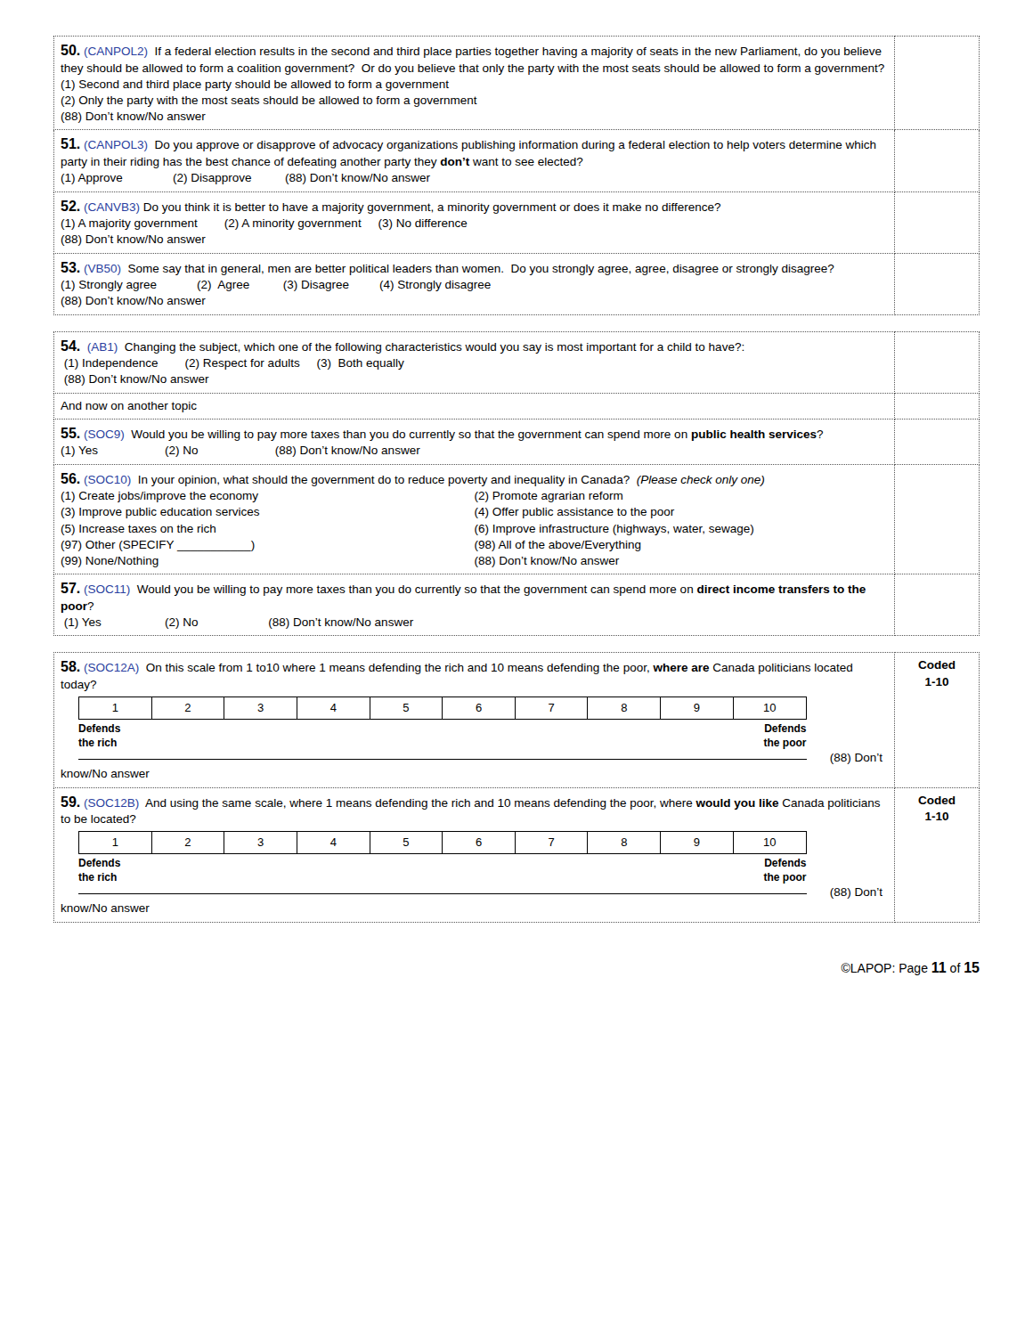| 50. (CANPOL2) If a federal election results in the second and third place parties together having a majority of seats in the new Parliament, do you believe they should be allowed to form a coalition government? Or do you believe that only the party with the most seats should be allowed to form a government? (1) Second and third place party should be allowed to form a government (2) Only the party with the most seats should be allowed to form a government (88) Don’t know/No answer | |
| 51. (CANPOL3) Do you approve or disapprove of advocacy organizations publishing information during a federal election to help voters determine which party in their riding has the best chance of defeating another party they don’t want to see elected? (1) Approve (2) Disapprove (88) Don’t know/No answer | |
| 52. (CANVB3) Do you think it is better to have a majority government, a minority government or does it make no difference? (1) A majority government (2) A minority government (3) No difference (88) Don’t know/No answer | |
| 53. (VB50) Some say that in general, men are better political leaders than women. Do you strongly agree, agree, disagree or strongly disagree? (1) Strongly agree (2) Agree (3) Disagree (4) Strongly disagree (88) Don’t know/No answer | |
| 54. (AB1) Changing the subject, which one of the following characteristics would you say is most important for a child to have?: (1) Independence (2) Respect for adults (3) Both equally (88) Don’t know/No answer | |
| And now on another topic | |
| 55. (SOC9) Would you be willing to pay more taxes than you do currently so that the government can spend more on public health services ? (1) Yes (2) No (88) Don’t know/No answer | |
| 56. (SOC10) In your opinion, what should the government do to reduce poverty and inequality in Canada? (Please check only one) (1) Create jobs/improve the economy (3) Improve public education services (5) Increase taxes on the rich (97) Other (SPECIFY ___________) (99) None/Nothing (2) Promote agrarian reform (4) Offer public assistance to the poor (6) Improve infrastructure (highways, water, sewage) (98) All of the above/Everything (88) Don’t know/No answer | |
| 57. (SOC11) Would you be willing to pay more taxes than you do currently so that the government can spend more on direct income transfers to the poor ? (1) Yes (2) No (88) Don’t know/No answer | |
| 58. (SOC12A) On this scale from 1 to10 where 1 means defending the rich and 10 means defending the poor, where are Canada politicians located today? / 1 / 2 / 3 / 4 / 5 / 6 / 7 / 8 / 9 / 10 / Defends the rich Defends the poor (88) Don’t know/No answer | Coded 1-10 |
| 59. (SOC12B) And using the same scale, where 1 means defending the rich and 10 means defending the poor, where would you like Canada politicians to be located? / 1 / 2 / 3 / 4 / 5 / 6 / 7 / 8 / 9 / 10 / Defends the rich Defends the poor (88) Don’t know/No answer | Coded 1-10 |
©LAPOP: Page 11 of 15